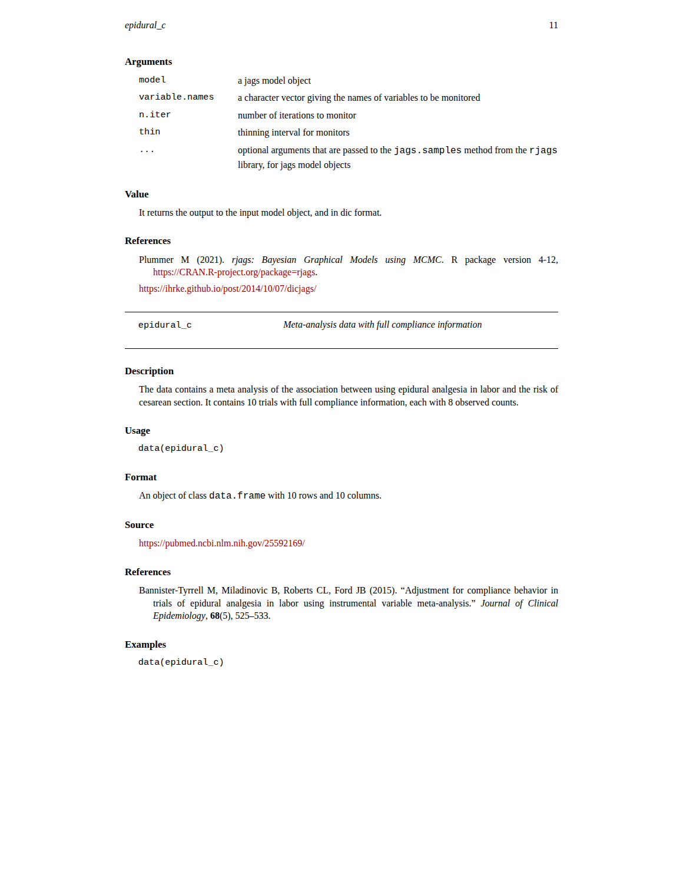epidural_c 11
Arguments
model
a jags model object
variable.names
a character vector giving the names of variables to be monitored
n.iter
number of iterations to monitor
thin
thinning interval for monitors
...
optional arguments that are passed to the jags.samples method from the rjags library, for jags model objects
Value
It returns the output to the input model object, and in dic format.
References
Plummer M (2021). rjags: Bayesian Graphical Models using MCMC. R package version 4-12, https://CRAN.R-project.org/package=rjags.
https://ihrke.github.io/post/2014/10/07/dicjags/
epidural_c Meta-analysis data with full compliance information
Description
The data contains a meta analysis of the association between using epidural analgesia in labor and the risk of cesarean section. It contains 10 trials with full compliance information, each with 8 observed counts.
Usage
data(epidural_c)
Format
An object of class data.frame with 10 rows and 10 columns.
Source
https://pubmed.ncbi.nlm.nih.gov/25592169/
References
Bannister-Tyrrell M, Miladinovic B, Roberts CL, Ford JB (2015). “Adjustment for compliance behavior in trials of epidural analgesia in labor using instrumental variable meta-analysis.” Journal of Clinical Epidemiology, 68(5), 525–533.
Examples
data(epidural_c)